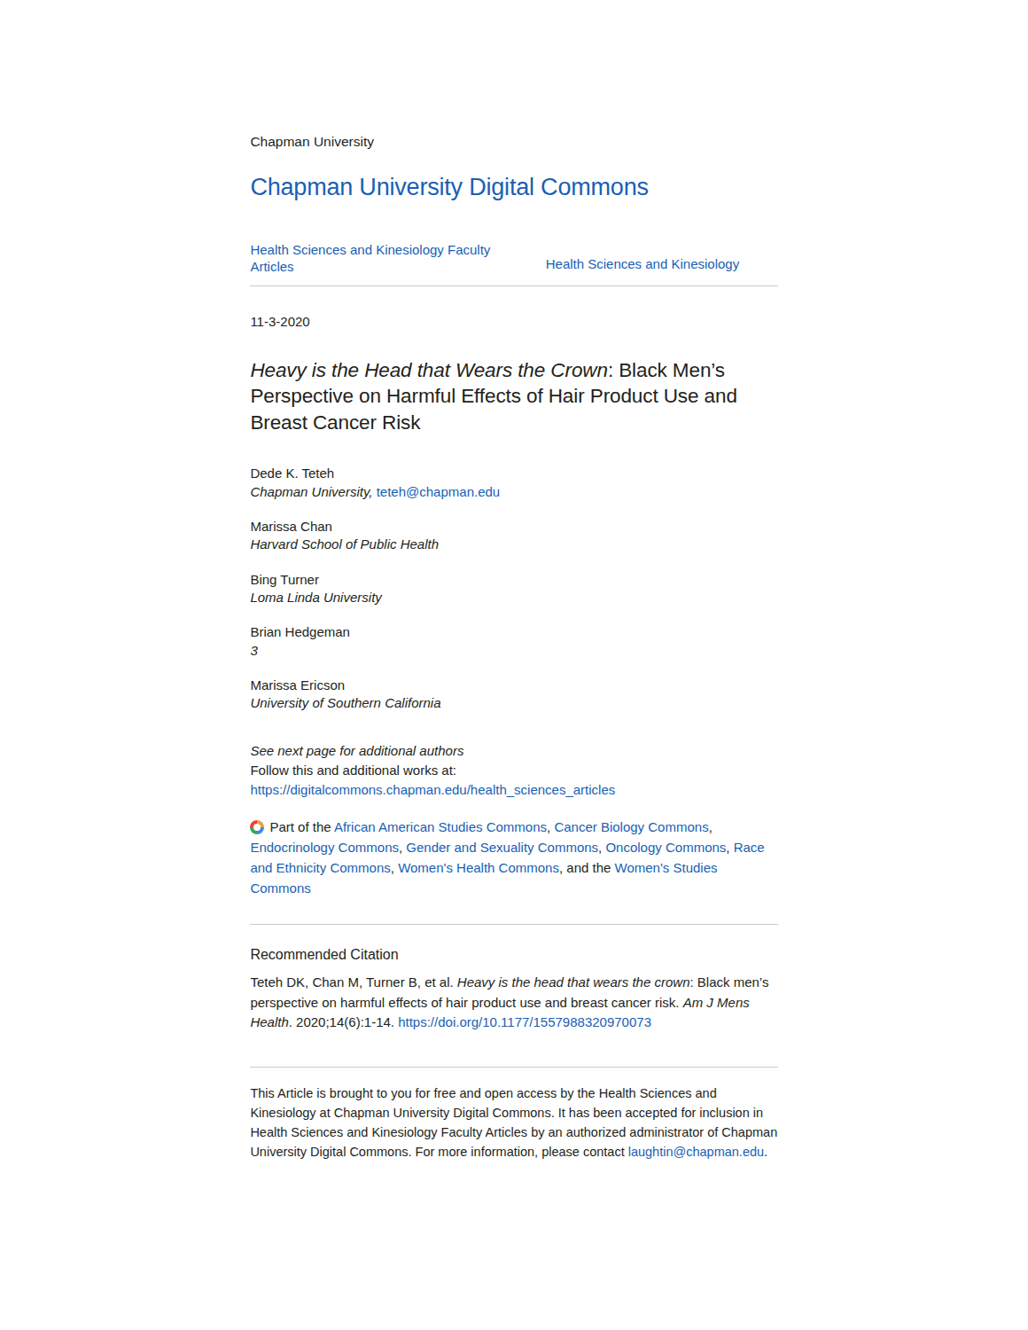Chapman University
Chapman University Digital Commons
Health Sciences and Kinesiology Faculty Articles
Health Sciences and Kinesiology
11-3-2020
Heavy is the Head that Wears the Crown: Black Men’s Perspective on Harmful Effects of Hair Product Use and Breast Cancer Risk
Dede K. Teteh Chapman University, teteh@chapman.edu
Marissa Chan Harvard School of Public Health
Bing Turner Loma Linda University
Brian Hedgeman 3
Marissa Ericson University of Southern California
See next page for additional authors
Follow this and additional works at: https://digitalcommons.chapman.edu/health_sciences_articles
Part of the African American Studies Commons, Cancer Biology Commons, Endocrinology Commons, Gender and Sexuality Commons, Oncology Commons, Race and Ethnicity Commons, Women's Health Commons, and the Women's Studies Commons
Recommended Citation
Teteh DK, Chan M, Turner B, et al. Heavy is the head that wears the crown: Black men’s perspective on harmful effects of hair product use and breast cancer risk. Am J Mens Health. 2020;14(6):1-14. https://doi.org/10.1177/1557988320970073
This Article is brought to you for free and open access by the Health Sciences and Kinesiology at Chapman University Digital Commons. It has been accepted for inclusion in Health Sciences and Kinesiology Faculty Articles by an authorized administrator of Chapman University Digital Commons. For more information, please contact laughtin@chapman.edu.